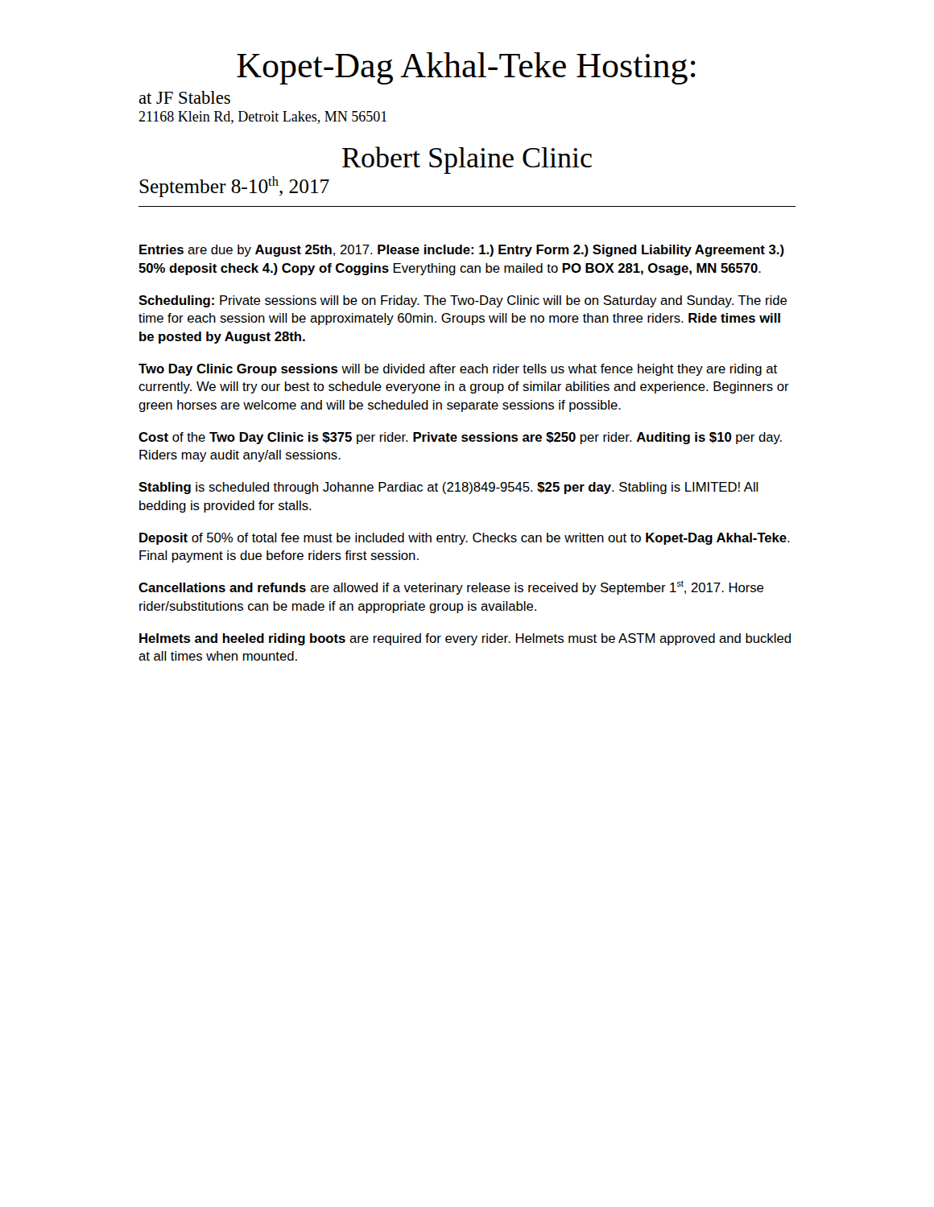Kopet-Dag Akhal-Teke Hosting:
at JF Stables
21168 Klein Rd, Detroit Lakes, MN 56501
Robert Splaine Clinic
September 8-10th, 2017
Entries are due by August 25th, 2017. Please include: 1.) Entry Form 2.) Signed Liability Agreement 3.) 50% deposit check 4.) Copy of Coggins Everything can be mailed to PO BOX 281, Osage, MN 56570.
Scheduling: Private sessions will be on Friday. The Two-Day Clinic will be on Saturday and Sunday. The ride time for each session will be approximately 60min. Groups will be no more than three riders. Ride times will be posted by August 28th.
Two Day Clinic Group sessions will be divided after each rider tells us what fence height they are riding at currently. We will try our best to schedule everyone in a group of similar abilities and experience. Beginners or green horses are welcome and will be scheduled in separate sessions if possible.
Cost of the Two Day Clinic is $375 per rider. Private sessions are $250 per rider. Auditing is $10 per day. Riders may audit any/all sessions.
Stabling is scheduled through Johanne Pardiac at (218)849-9545. $25 per day. Stabling is LIMITED! All bedding is provided for stalls.
Deposit of 50% of total fee must be included with entry. Checks can be written out to Kopet-Dag Akhal-Teke. Final payment is due before riders first session.
Cancellations and refunds are allowed if a veterinary release is received by September 1st, 2017. Horse rider/substitutions can be made if an appropriate group is available.
Helmets and heeled riding boots are required for every rider. Helmets must be ASTM approved and buckled at all times when mounted.